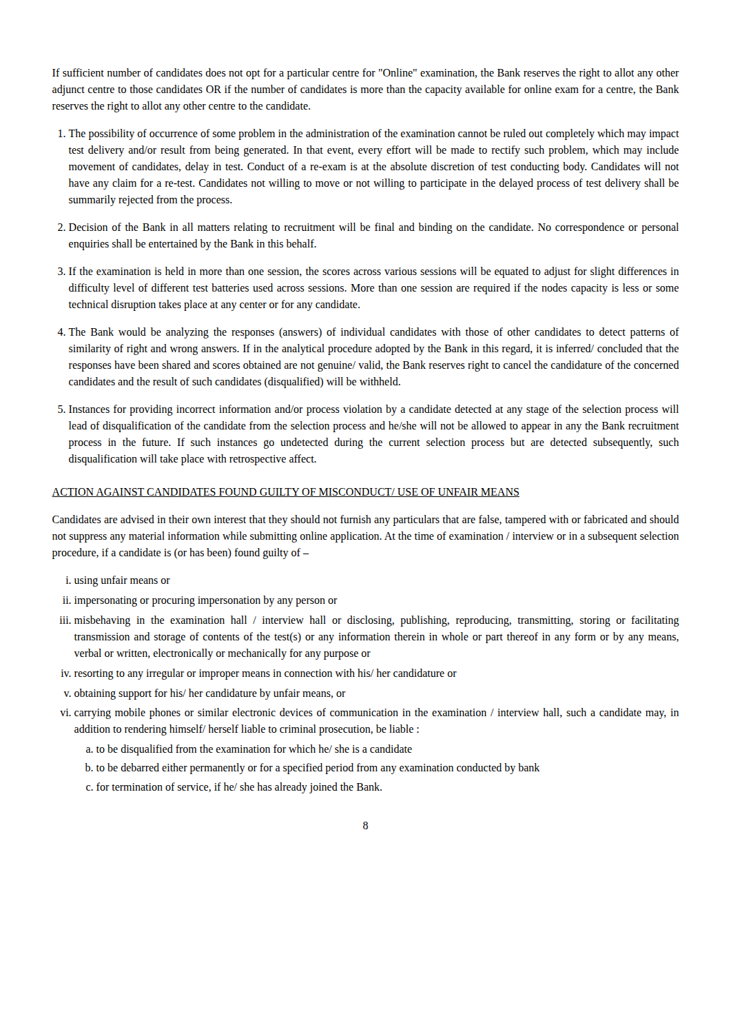If sufficient number of candidates does not opt for a particular centre for "Online" examination, the Bank reserves the right to allot any other adjunct centre to those candidates OR if the number of candidates is more than the capacity available for online exam for a centre, the Bank reserves the right to allot any other centre to the candidate.
The possibility of occurrence of some problem in the administration of the examination cannot be ruled out completely which may impact test delivery and/or result from being generated. In that event, every effort will be made to rectify such problem, which may include movement of candidates, delay in test. Conduct of a re-exam is at the absolute discretion of test conducting body. Candidates will not have any claim for a re-test. Candidates not willing to move or not willing to participate in the delayed process of test delivery shall be summarily rejected from the process.
Decision of the Bank in all matters relating to recruitment will be final and binding on the candidate. No correspondence or personal enquiries shall be entertained by the Bank in this behalf.
If the examination is held in more than one session, the scores across various sessions will be equated to adjust for slight differences in difficulty level of different test batteries used across sessions. More than one session are required if the nodes capacity is less or some technical disruption takes place at any center or for any candidate.
The Bank would be analyzing the responses (answers) of individual candidates with those of other candidates to detect patterns of similarity of right and wrong answers. If in the analytical procedure adopted by the Bank in this regard, it is inferred/ concluded that the responses have been shared and scores obtained are not genuine/ valid, the Bank reserves right to cancel the candidature of the concerned candidates and the result of such candidates (disqualified) will be withheld.
Instances for providing incorrect information and/or process violation by a candidate detected at any stage of the selection process will lead of disqualification of the candidate from the selection process and he/she will not be allowed to appear in any the Bank recruitment process in the future. If such instances go undetected during the current selection process but are detected subsequently, such disqualification will take place with retrospective affect.
Action against candidates found guilty of misconduct/ use of unfair means
Candidates are advised in their own interest that they should not furnish any particulars that are false, tampered with or fabricated and should not suppress any material information while submitting online application. At the time of examination / interview or in a subsequent selection procedure, if a candidate is (or has been) found guilty of –
using unfair means or
impersonating or procuring impersonation by any person or
misbehaving in the examination hall / interview hall or disclosing, publishing, reproducing, transmitting, storing or facilitating transmission and storage of contents of the test(s) or any information therein in whole or part thereof in any form or by any means, verbal or written, electronically or mechanically for any purpose or
resorting to any irregular or improper means in connection with his/ her candidature or
obtaining support for his/ her candidature by unfair means, or
carrying mobile phones or similar electronic devices of communication in the examination / interview hall, such a candidate may, in addition to rendering himself/ herself liable to criminal prosecution, be liable :
to be disqualified from the examination for which he/ she is a candidate
to be debarred either permanently or for a specified period from any examination conducted by bank
for termination of service, if he/ she has already joined the Bank.
8